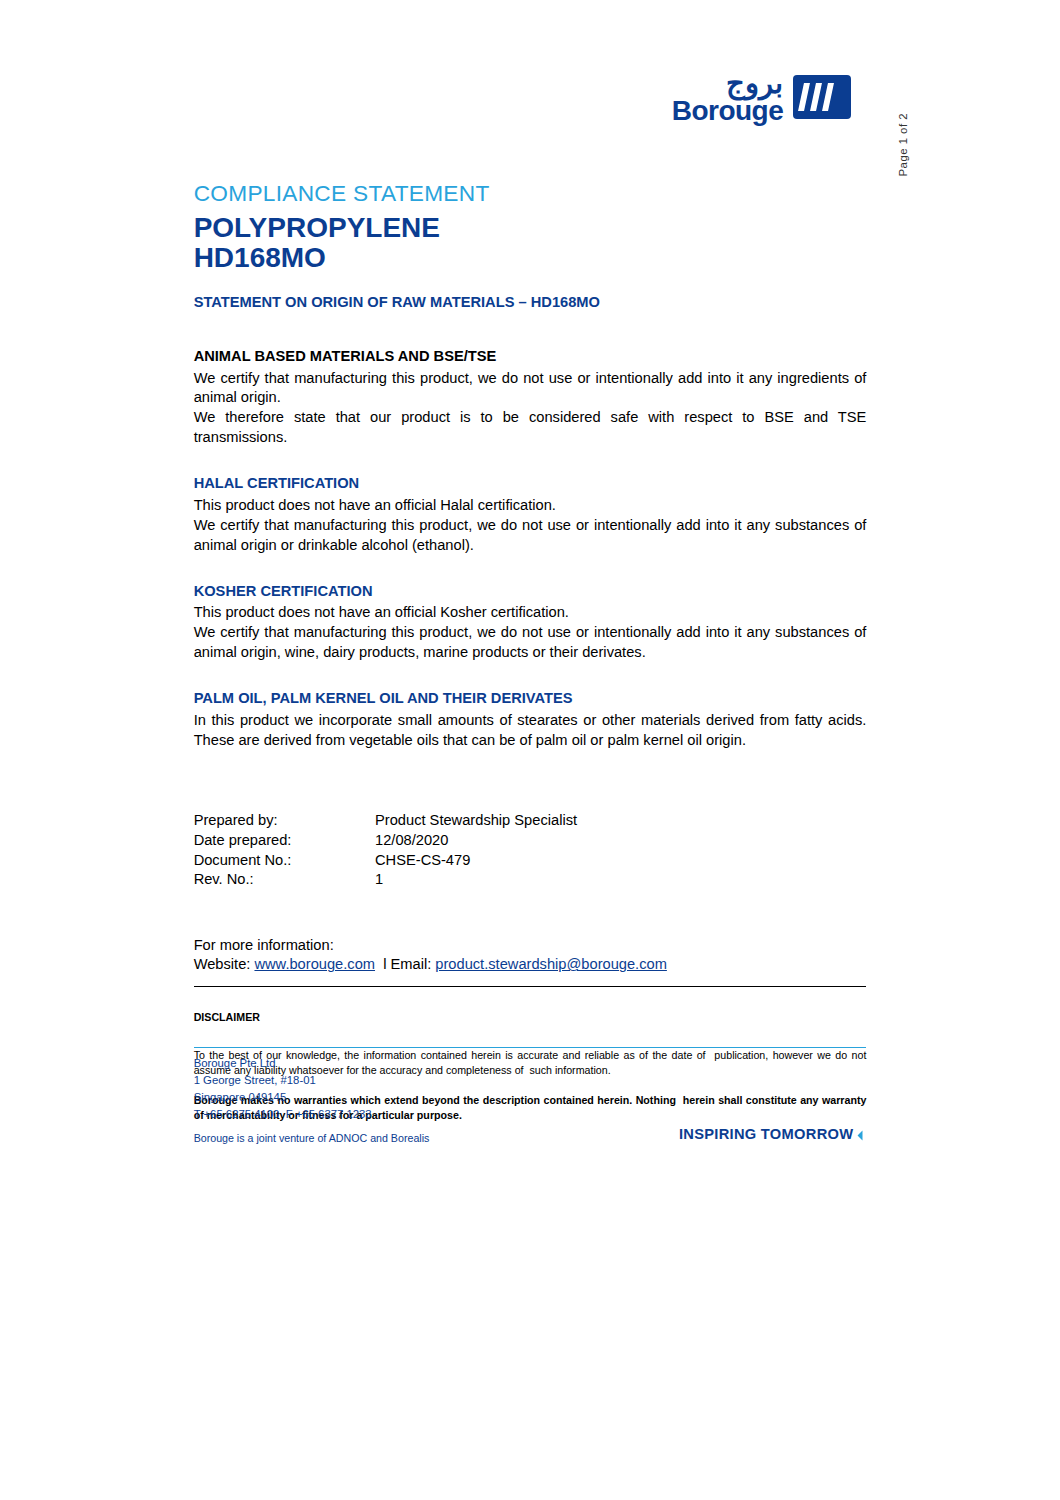Page 1 of 2
بروج
Borouge
COMPLIANCE STATEMENT
POLYPROPYLENE
HD168MO
STATEMENT ON ORIGIN OF RAW MATERIALS – HD168MO
ANIMAL BASED MATERIALS AND BSE/TSE
We certify that manufacturing this product, we do not use or intentionally add into it any ingredients of animal origin.
We therefore state that our product is to be considered safe with respect to BSE and TSE transmissions.
HALAL CERTIFICATION
This product does not have an official Halal certification.
We certify that manufacturing this product, we do not use or intentionally add into it any substances of animal origin or drinkable alcohol (ethanol).
KOSHER CERTIFICATION
This product does not have an official Kosher certification.
We certify that manufacturing this product, we do not use or intentionally add into it any substances of animal origin, wine, dairy products, marine products or their derivates.
PALM OIL, PALM KERNEL OIL AND THEIR DERIVATES
In this product we incorporate small amounts of stearates or other materials derived from fatty acids. These are derived from vegetable oils that can be of palm oil or palm kernel oil origin.
| Prepared by: | Product Stewardship Specialist |
| Date prepared: | 12/08/2020 |
| Document No.: | CHSE-CS-479 |
| Rev. No.: | 1 |
For more information:
Website: www.borouge.com l Email: product.stewardship@borouge.com
DISCLAIMER
To the best of our knowledge, the information contained herein is accurate and reliable as of the date of publication, however we do not assume any liability whatsoever for the accuracy and completeness of such information.
Borouge makes no warranties which extend beyond the description contained herein. Nothing herein shall constitute any warranty of merchantability or fitness for a particular purpose.
Borouge Pte Ltd
1 George Street, #18-01
Singapore 049145
T +65 6275 4100 F +65 6377 1233
Borouge is a joint venture of ADNOC and Borealis
INSPIRING TOMORROW